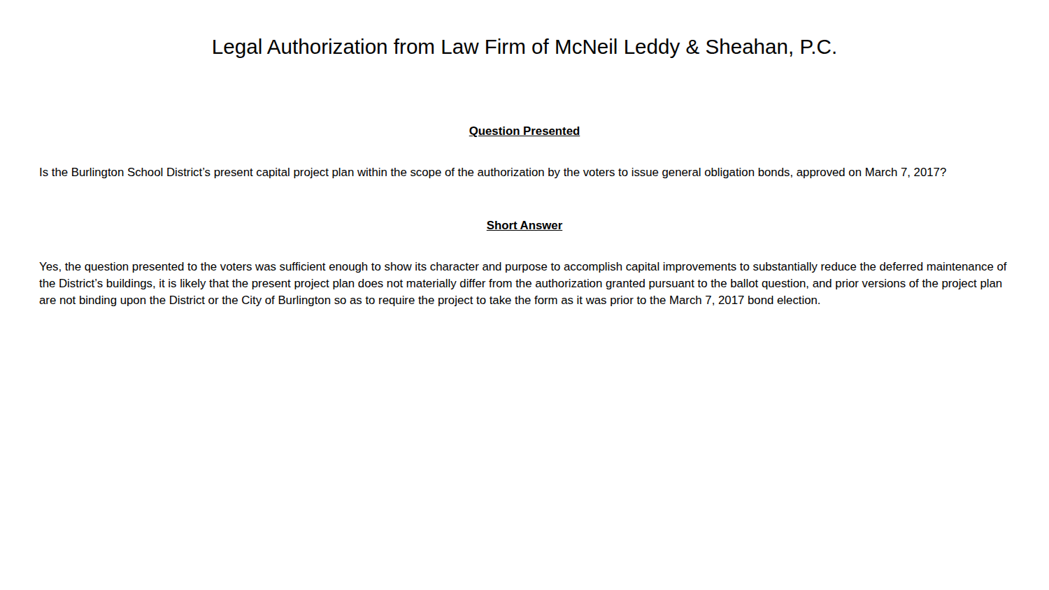Legal Authorization from Law Firm of McNeil Leddy & Sheahan, P.C.
Question Presented
Is the Burlington School District’s present capital project plan within the scope of the authorization by the voters to issue general obligation bonds, approved on March 7, 2017?
Short Answer
Yes, the question presented to the voters was sufficient enough to show its character and purpose to accomplish capital improvements to substantially reduce the deferred maintenance of the District’s buildings, it is likely that the present project plan does not materially differ from the authorization granted pursuant to the ballot question, and prior versions of the project plan are not binding upon the District or the City of Burlington so as to require the project to take the form as it was prior to the March 7, 2017 bond election.